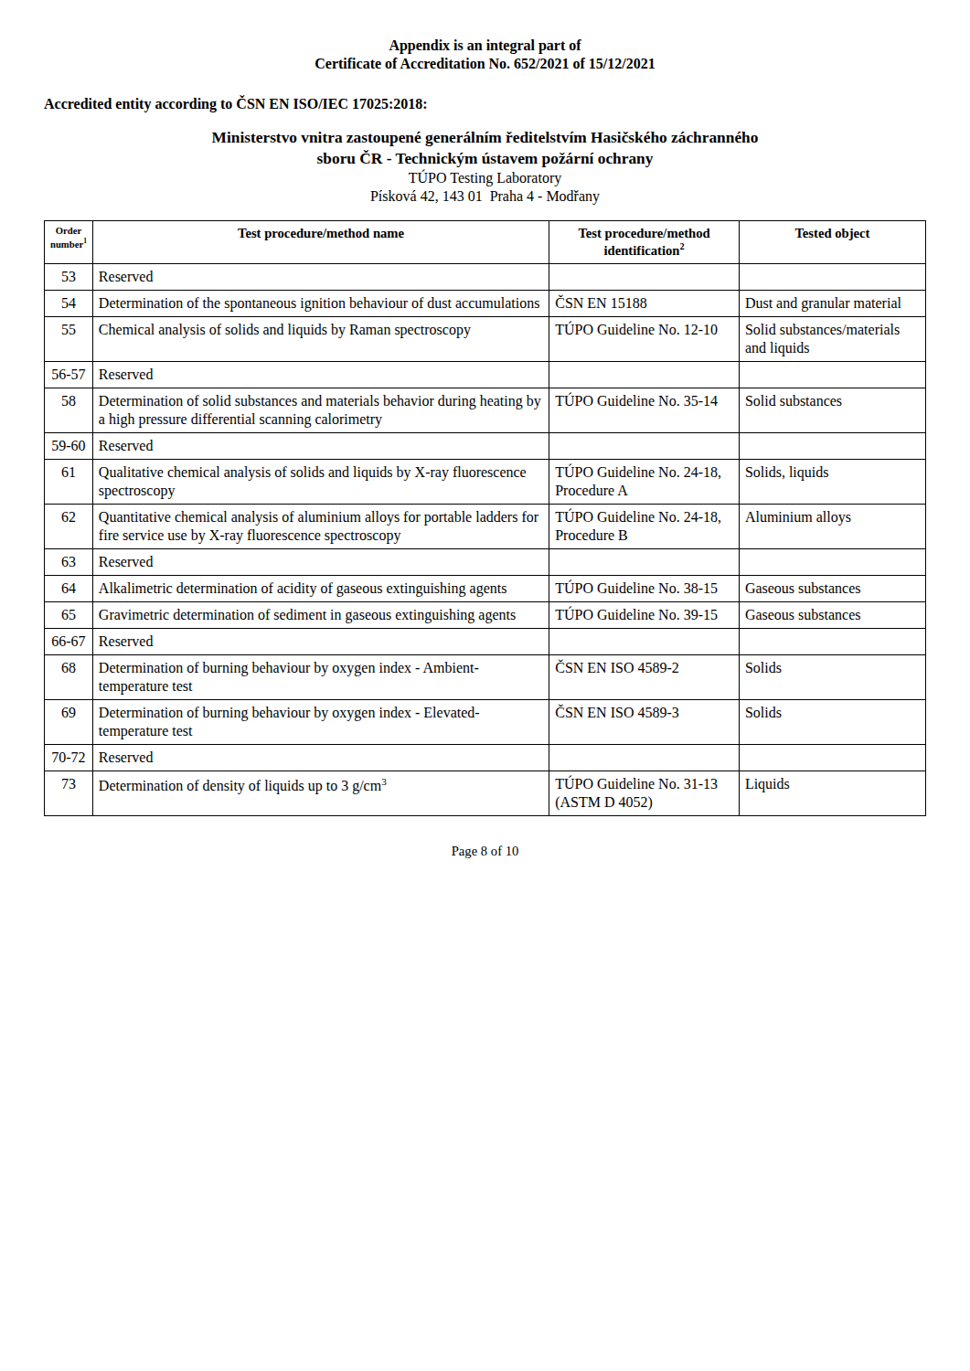Appendix is an integral part of
Certificate of Accreditation No. 652/2021 of 15/12/2021
Accredited entity according to ČSN EN ISO/IEC 17025:2018:
Ministerstvo vnitra zastoupené generálním ředitelstvím Hasičského záchranného
sboru ČR - Technickým ústavem požární ochrany
TÚPO Testing Laboratory
Písková 42, 143 01 Praha 4 - Modřany
| Order number 1 | Test procedure/method name | Test procedure/method identification 2 | Tested object |
| --- | --- | --- | --- |
| 53 | Reserved | | |
| 54 | Determination of the spontaneous ignition behaviour of dust accumulations | ČSN EN 15188 | Dust and granular material |
| 55 | Chemical analysis of solids and liquids by Raman spectroscopy | TÚPO Guideline No. 12-10 | Solid substances/materials and liquids |
| 56-57 | Reserved | | |
| 58 | Determination of solid substances and materials behavior during heating by a high pressure differential scanning calorimetry | TÚPO Guideline No. 35-14 | Solid substances |
| 59-60 | Reserved | | |
| 61 | Qualitative chemical analysis of solids and liquids by X-ray fluorescence spectroscopy | TÚPO Guideline No. 24-18, Procedure A | Solids, liquids |
| 62 | Quantitative chemical analysis of aluminium alloys for portable ladders for fire service use by X-ray fluorescence spectroscopy | TÚPO Guideline No. 24-18, Procedure B | Aluminium alloys |
| 63 | Reserved | | |
| 64 | Alkalimetric determination of acidity of gaseous extinguishing agents | TÚPO Guideline No. 38-15 | Gaseous substances |
| 65 | Gravimetric determination of sediment in gaseous extinguishing agents | TÚPO Guideline No. 39-15 | Gaseous substances |
| 66-67 | Reserved | | |
| 68 | Determination of burning behaviour by oxygen index - Ambient-temperature test | ČSN EN ISO 4589-2 | Solids |
| 69 | Determination of burning behaviour by oxygen index - Elevated-temperature test | ČSN EN ISO 4589-3 | Solids |
| 70-72 | Reserved | | |
| 73 | Determination of density of liquids up to 3 g/cm 3 | TÚPO Guideline No. 31-13 (ASTM D 4052) | Liquids |
Page 8 of 10